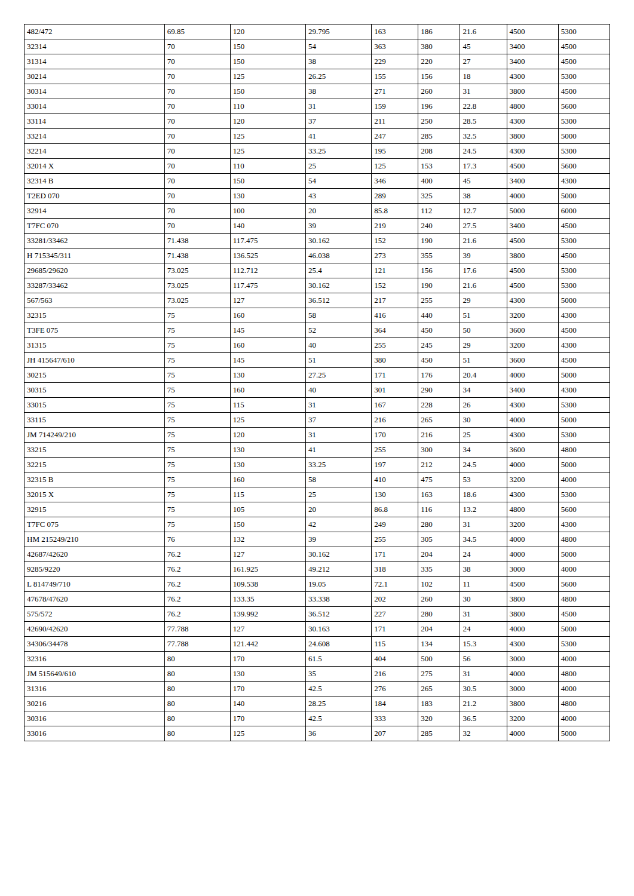| 482/472 | 69.85 | 120 | 29.795 | 163 | 186 | 21.6 | 4500 | 5300 |
| 32314 | 70 | 150 | 54 | 363 | 380 | 45 | 3400 | 4500 |
| 31314 | 70 | 150 | 38 | 229 | 220 | 27 | 3400 | 4500 |
| 30214 | 70 | 125 | 26.25 | 155 | 156 | 18 | 4300 | 5300 |
| 30314 | 70 | 150 | 38 | 271 | 260 | 31 | 3800 | 4500 |
| 33014 | 70 | 110 | 31 | 159 | 196 | 22.8 | 4800 | 5600 |
| 33114 | 70 | 120 | 37 | 211 | 250 | 28.5 | 4300 | 5300 |
| 33214 | 70 | 125 | 41 | 247 | 285 | 32.5 | 3800 | 5000 |
| 32214 | 70 | 125 | 33.25 | 195 | 208 | 24.5 | 4300 | 5300 |
| 32014 X | 70 | 110 | 25 | 125 | 153 | 17.3 | 4500 | 5600 |
| 32314 B | 70 | 150 | 54 | 346 | 400 | 45 | 3400 | 4300 |
| T2ED 070 | 70 | 130 | 43 | 289 | 325 | 38 | 4000 | 5000 |
| 32914 | 70 | 100 | 20 | 85.8 | 112 | 12.7 | 5000 | 6000 |
| T7FC 070 | 70 | 140 | 39 | 219 | 240 | 27.5 | 3400 | 4500 |
| 33281/33462 | 71.438 | 117.475 | 30.162 | 152 | 190 | 21.6 | 4500 | 5300 |
| H 715345/311 | 71.438 | 136.525 | 46.038 | 273 | 355 | 39 | 3800 | 4500 |
| 29685/29620 | 73.025 | 112.712 | 25.4 | 121 | 156 | 17.6 | 4500 | 5300 |
| 33287/33462 | 73.025 | 117.475 | 30.162 | 152 | 190 | 21.6 | 4500 | 5300 |
| 567/563 | 73.025 | 127 | 36.512 | 217 | 255 | 29 | 4300 | 5000 |
| 32315 | 75 | 160 | 58 | 416 | 440 | 51 | 3200 | 4300 |
| T3FE 075 | 75 | 145 | 52 | 364 | 450 | 50 | 3600 | 4500 |
| 31315 | 75 | 160 | 40 | 255 | 245 | 29 | 3200 | 4300 |
| JH 415647/610 | 75 | 145 | 51 | 380 | 450 | 51 | 3600 | 4500 |
| 30215 | 75 | 130 | 27.25 | 171 | 176 | 20.4 | 4000 | 5000 |
| 30315 | 75 | 160 | 40 | 301 | 290 | 34 | 3400 | 4300 |
| 33015 | 75 | 115 | 31 | 167 | 228 | 26 | 4300 | 5300 |
| 33115 | 75 | 125 | 37 | 216 | 265 | 30 | 4000 | 5000 |
| JM 714249/210 | 75 | 120 | 31 | 170 | 216 | 25 | 4300 | 5300 |
| 33215 | 75 | 130 | 41 | 255 | 300 | 34 | 3600 | 4800 |
| 32215 | 75 | 130 | 33.25 | 197 | 212 | 24.5 | 4000 | 5000 |
| 32315 B | 75 | 160 | 58 | 410 | 475 | 53 | 3200 | 4000 |
| 32015 X | 75 | 115 | 25 | 130 | 163 | 18.6 | 4300 | 5300 |
| 32915 | 75 | 105 | 20 | 86.8 | 116 | 13.2 | 4800 | 5600 |
| T7FC 075 | 75 | 150 | 42 | 249 | 280 | 31 | 3200 | 4300 |
| HM 215249/210 | 76 | 132 | 39 | 255 | 305 | 34.5 | 4000 | 4800 |
| 42687/42620 | 76.2 | 127 | 30.162 | 171 | 204 | 24 | 4000 | 5000 |
| 9285/9220 | 76.2 | 161.925 | 49.212 | 318 | 335 | 38 | 3000 | 4000 |
| L 814749/710 | 76.2 | 109.538 | 19.05 | 72.1 | 102 | 11 | 4500 | 5600 |
| 47678/47620 | 76.2 | 133.35 | 33.338 | 202 | 260 | 30 | 3800 | 4800 |
| 575/572 | 76.2 | 139.992 | 36.512 | 227 | 280 | 31 | 3800 | 4500 |
| 42690/42620 | 77.788 | 127 | 30.163 | 171 | 204 | 24 | 4000 | 5000 |
| 34306/34478 | 77.788 | 121.442 | 24.608 | 115 | 134 | 15.3 | 4300 | 5300 |
| 32316 | 80 | 170 | 61.5 | 404 | 500 | 56 | 3000 | 4000 |
| JM 515649/610 | 80 | 130 | 35 | 216 | 275 | 31 | 4000 | 4800 |
| 31316 | 80 | 170 | 42.5 | 276 | 265 | 30.5 | 3000 | 4000 |
| 30216 | 80 | 140 | 28.25 | 184 | 183 | 21.2 | 3800 | 4800 |
| 30316 | 80 | 170 | 42.5 | 333 | 320 | 36.5 | 3200 | 4000 |
| 33016 | 80 | 125 | 36 | 207 | 285 | 32 | 4000 | 5000 |